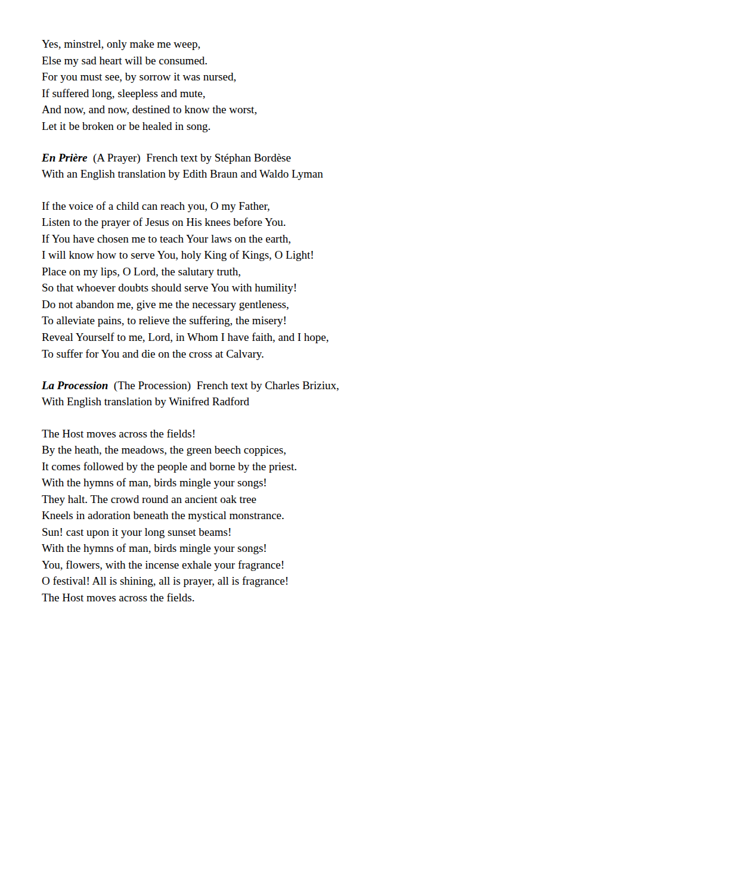Yes, minstrel, only make me weep,
Else my sad heart will be consumed.
For you must see, by sorrow it was nursed,
If suffered long, sleepless and mute,
And now, and now, destined to know the worst,
Let it be broken or be healed in song.
En Prière
(A Prayer) French text by Stéphan Bordèse
With an English translation by Edith Braun and Waldo Lyman
If the voice of a child can reach you, O my Father,
Listen to the prayer of Jesus on His knees before You.
If You have chosen me to teach Your laws on the earth,
I will know how to serve You, holy King of Kings, O Light!
Place on my lips, O Lord, the salutary truth,
So that whoever doubts should serve You with humility!
Do not abandon me, give me the necessary gentleness,
To alleviate pains, to relieve the suffering, the misery!
Reveal Yourself to me, Lord, in Whom I have faith, and I hope,
To suffer for You and die on the cross at Calvary.
La Procession
(The Procession) French text by Charles Briziux,
With English translation by Winifred Radford
The Host moves across the fields!
By the heath, the meadows, the green beech coppices,
It comes followed by the people and borne by the priest.
With the hymns of man, birds mingle your songs!
They halt. The crowd round an ancient oak tree
Kneels in adoration beneath the mystical monstrance.
Sun! cast upon it your long sunset beams!
With the hymns of man, birds mingle your songs!
You, flowers, with the incense exhale your fragrance!
O festival! All is shining, all is prayer, all is fragrance!
The Host moves across the fields.